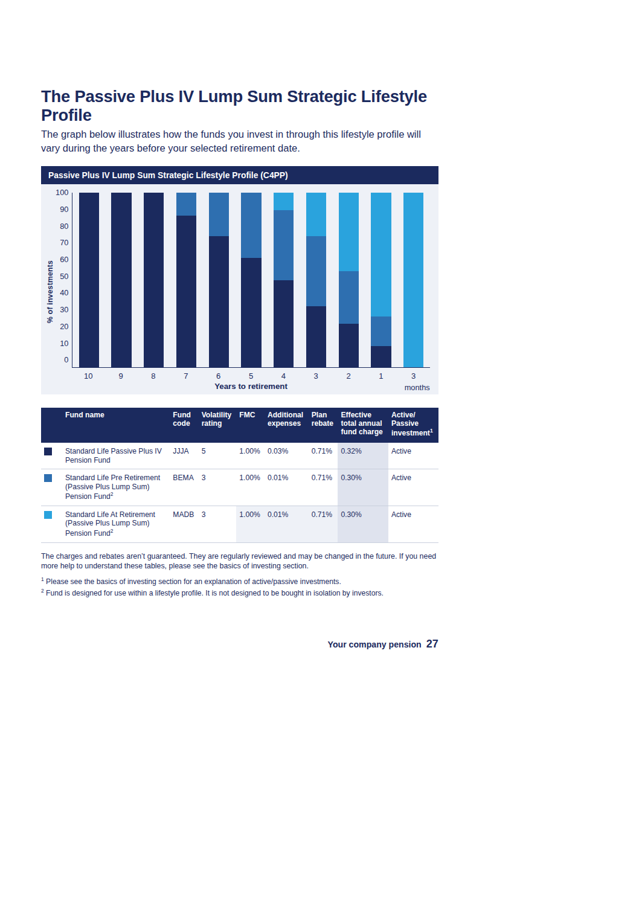The Passive Plus IV Lump Sum Strategic Lifestyle Profile
The graph below illustrates how the funds you invest in through this lifestyle profile will vary during the years before your selected retirement date.
Passive Plus IV Lump Sum Strategic Lifestyle Profile (C4PP)
% of investments
100 90 80 70 60 50 40 30 20 10 0
10
9
8
7
6
5
4
3
2
1
3
Years to retirementmonths
| | Fund name | Fund code | Volatility rating | FMC | Additional expenses | Plan rebate | Effective total annual fund charge | Active/ Passive investment 1 |
| --- | --- | --- | --- | --- | --- | --- | --- | --- |
| | Standard Life Passive Plus IV Pension Fund | JJJA | 5 | 1.00% | 0.03% | 0.71% | 0.32% | Active |
| | Standard Life Pre Retirement (Passive Plus Lump Sum) Pension Fund 2 | BEMA | 3 | 1.00% | 0.01% | 0.71% | 0.30% | Active |
| | Standard Life At Retirement (Passive Plus Lump Sum) Pension Fund 2 | MADB | 3 | 1.00% | 0.01% | 0.71% | 0.30% | Active |
The charges and rebates aren’t guaranteed. They are regularly reviewed and may be changed in the future. If you need more help to understand these tables, please see the basics of investing section.
1 Please see the basics of investing section for an explanation of active/passive investments.
2 Fund is designed for use within a lifestyle profile. It is not designed to be bought in isolation by investors.
Your company pension 27